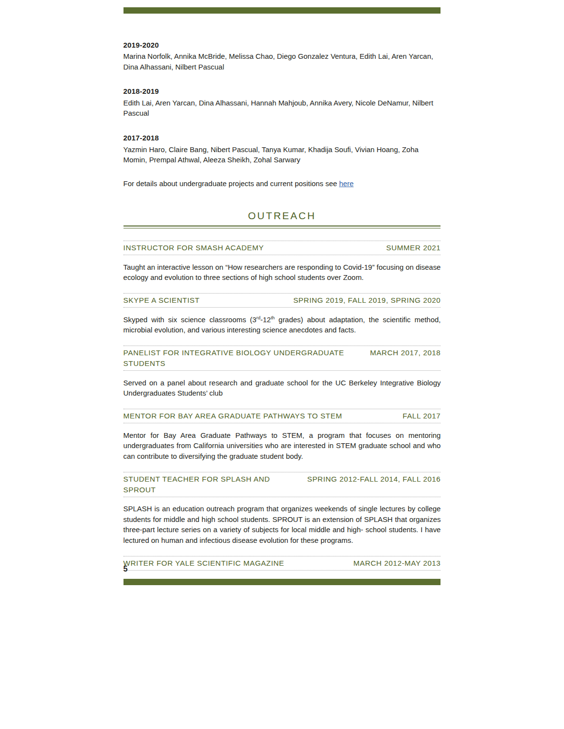2019-2020
Marina Norfolk, Annika McBride, Melissa Chao, Diego Gonzalez Ventura, Edith Lai, Aren Yarcan, Dina Alhassani, Nilbert Pascual
2018-2019
Edith Lai, Aren Yarcan, Dina Alhassani, Hannah Mahjoub, Annika Avery, Nicole DeNamur, Nilbert Pascual
2017-2018
Yazmin Haro, Claire Bang, Nibert Pascual, Tanya Kumar, Khadija Soufi, Vivian Hoang, Zoha Momin, Prempal Athwal, Aleeza Sheikh, Zohal Sarwary
For details about undergraduate projects and current positions see here
OUTREACH
Instructor for SMASH Academy Summer 2021
Taught an interactive lesson on “How researchers are responding to Covid-19” focusing on disease ecology and evolution to three sections of high school students over Zoom.
Skype a Scientist Spring 2019, Fall 2019, Spring 2020
Skyped with six science classrooms (3rd-12th grades) about adaptation, the scientific method, microbial evolution, and various interesting science anecdotes and facts.
Panelist for Integrative Biology Undergraduate Students March 2017, 2018
Served on a panel about research and graduate school for the UC Berkeley Integrative Biology Undergraduates Students’ club
Mentor for Bay Area Graduate Pathways to STEM Fall 2017
Mentor for Bay Area Graduate Pathways to STEM, a program that focuses on mentoring undergraduates from California universities who are interested in STEM graduate school and who can contribute to diversifying the graduate student body.
Student Teacher for Splash and Sprout Spring 2012-Fall 2014, Fall 2016
SPLASH is an education outreach program that organizes weekends of single lectures by college students for middle and high school students. SPROUT is an extension of SPLASH that organizes three-part lecture series on a variety of subjects for local middle and high- school students. I have lectured on human and infectious disease evolution for these programs.
Writer for Yale Scientific Magazine March 2012-May 2013
5